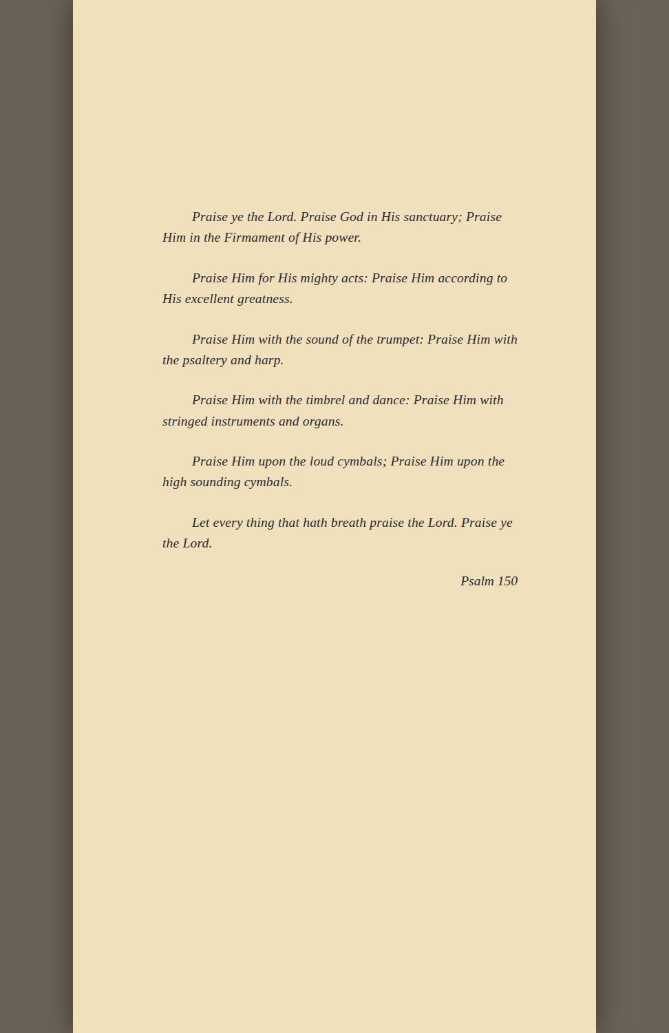Praise ye the Lord. Praise God in His sanctuary; Praise Him in the Firmament of His power.
Praise Him for His mighty acts: Praise Him according to His excellent greatness.
Praise Him with the sound of the trumpet: Praise Him with the psaltery and harp.
Praise Him with the timbrel and dance: Praise Him with stringed instruments and organs.
Praise Him upon the loud cymbals; Praise Him upon the high sounding cymbals.
Let every thing that hath breath praise the Lord. Praise ye the Lord.
Psalm 150